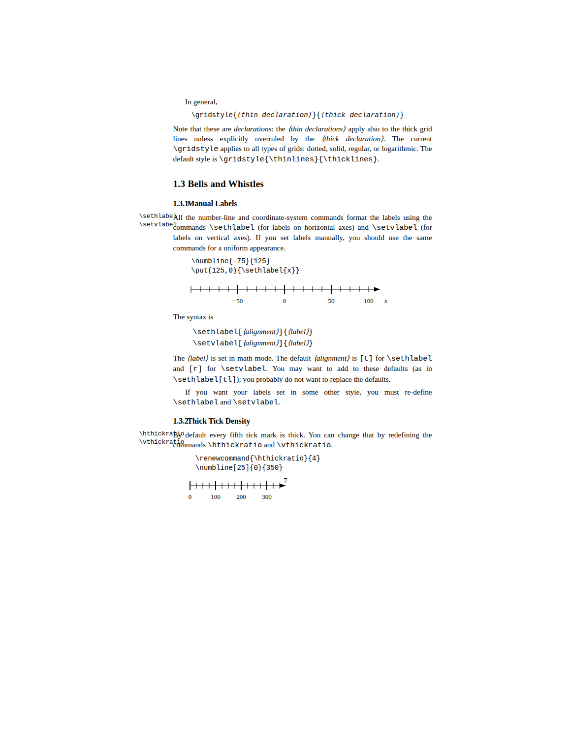In general,
\gridstyle{⟨thin declaration⟩}{⟨thick declaration⟩}
Note that these are declarations: the ⟨thin declarations⟩ apply also to the thick grid lines unless explicitly overruled by the ⟨thick declaration⟩. The current \gridstyle applies to all types of grids: dotted, solid, regular, or logarithmic. The default style is \gridstyle{\thinlines}{\thicklines}.
1.3 Bells and Whistles
1.3.1 Manual Labels
\sethlabel
\setvlabel
All the number-line and coordinate-system commands format the labels using the commands \sethlabel (for labels on horizontal axes) and \setvlabel (for labels on vertical axes). If you set labels manually, you should use the same commands for a uniform appearance.
\numbline{-75}{125} \put(125,0){\sethlabel{x}}
−50 0 50 100 x
The syntax is
\sethlabel[⟨alignment⟩]{⟨label⟩}
\setvlabel[⟨alignment⟩]{⟨label⟩}
The ⟨label⟩ is set in math mode. The default ⟨alignment⟩ is [t] for \sethlabel and [r] for \setvlabel. You may want to add to these defaults (as in \sethlabel[tl]); you probably do not want to replace the defaults.
If you want your labels set in some other style, you must re-define \sethlabel and \setvlabel.
1.3.2 Thick Tick Density
\hthickratio
\vthickratio
By default every fifth tick mark is thick. You can change that by redefining the commands \hthickratio and \vthickratio.
\renewcommand{\hthickratio}{4} \numbline[25]{0}{350}
0 100 200 300
7